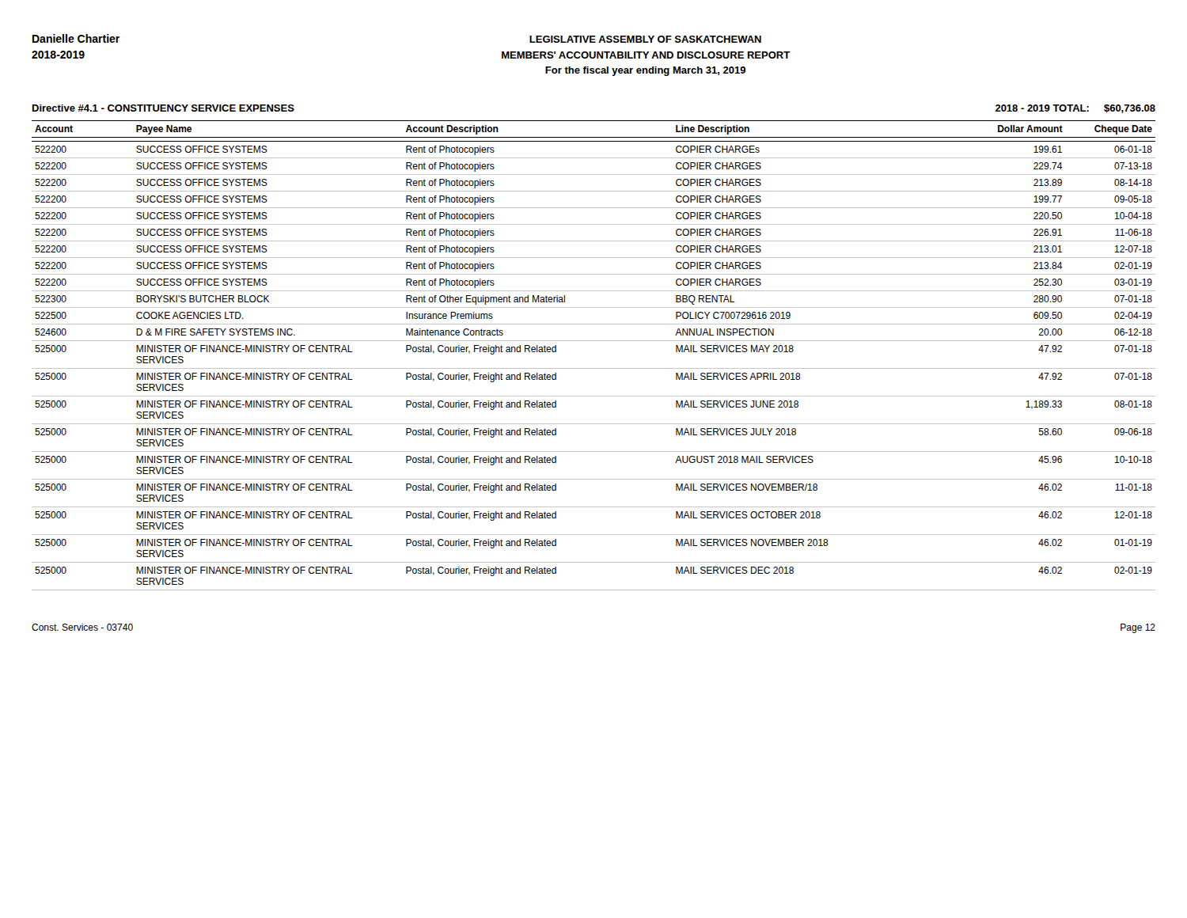Danielle Chartier
2018-2019
LEGISLATIVE ASSEMBLY OF SASKATCHEWAN
MEMBERS' ACCOUNTABILITY AND DISCLOSURE REPORT
For the fiscal year ending March 31, 2019
Directive #4.1 - CONSTITUENCY SERVICE EXPENSES
2018 - 2019 TOTAL: $60,736.08
| Account | Payee Name | Account Description | Line Description | Dollar Amount | Cheque Date |
| --- | --- | --- | --- | --- | --- |
| 522200 | SUCCESS OFFICE SYSTEMS | Rent of Photocopiers | COPIER CHARGEs | 199.61 | 06-01-18 |
| 522200 | SUCCESS OFFICE SYSTEMS | Rent of Photocopiers | COPIER CHARGES | 229.74 | 07-13-18 |
| 522200 | SUCCESS OFFICE SYSTEMS | Rent of Photocopiers | COPIER CHARGES | 213.89 | 08-14-18 |
| 522200 | SUCCESS OFFICE SYSTEMS | Rent of Photocopiers | COPIER CHARGES | 199.77 | 09-05-18 |
| 522200 | SUCCESS OFFICE SYSTEMS | Rent of Photocopiers | COPIER CHARGES | 220.50 | 10-04-18 |
| 522200 | SUCCESS OFFICE SYSTEMS | Rent of Photocopiers | COPIER CHARGES | 226.91 | 11-06-18 |
| 522200 | SUCCESS OFFICE SYSTEMS | Rent of Photocopiers | COPIER CHARGES | 213.01 | 12-07-18 |
| 522200 | SUCCESS OFFICE SYSTEMS | Rent of Photocopiers | COPIER CHARGES | 213.84 | 02-01-19 |
| 522200 | SUCCESS OFFICE SYSTEMS | Rent of Photocopiers | COPIER CHARGES | 252.30 | 03-01-19 |
| 522300 | BORYSKI'S BUTCHER BLOCK | Rent of Other Equipment and Material | BBQ RENTAL | 280.90 | 07-01-18 |
| 522500 | COOKE AGENCIES LTD. | Insurance Premiums | POLICY C700729616 2019 | 609.50 | 02-04-19 |
| 524600 | D & M FIRE SAFETY SYSTEMS INC. | Maintenance Contracts | ANNUAL INSPECTION | 20.00 | 06-12-18 |
| 525000 | MINISTER OF FINANCE-MINISTRY OF CENTRAL SERVICES | Postal, Courier, Freight and Related | MAIL SERVICES MAY 2018 | 47.92 | 07-01-18 |
| 525000 | MINISTER OF FINANCE-MINISTRY OF CENTRAL SERVICES | Postal, Courier, Freight and Related | MAIL SERVICES APRIL 2018 | 47.92 | 07-01-18 |
| 525000 | MINISTER OF FINANCE-MINISTRY OF CENTRAL SERVICES | Postal, Courier, Freight and Related | MAIL SERVICES JUNE 2018 | 1,189.33 | 08-01-18 |
| 525000 | MINISTER OF FINANCE-MINISTRY OF CENTRAL SERVICES | Postal, Courier, Freight and Related | MAIL SERVICES JULY 2018 | 58.60 | 09-06-18 |
| 525000 | MINISTER OF FINANCE-MINISTRY OF CENTRAL SERVICES | Postal, Courier, Freight and Related | AUGUST 2018 MAIL SERVICES | 45.96 | 10-10-18 |
| 525000 | MINISTER OF FINANCE-MINISTRY OF CENTRAL SERVICES | Postal, Courier, Freight and Related | MAIL SERVICES NOVEMBER/18 | 46.02 | 11-01-18 |
| 525000 | MINISTER OF FINANCE-MINISTRY OF CENTRAL SERVICES | Postal, Courier, Freight and Related | MAIL SERVICES OCTOBER 2018 | 46.02 | 12-01-18 |
| 525000 | MINISTER OF FINANCE-MINISTRY OF CENTRAL SERVICES | Postal, Courier, Freight and Related | MAIL SERVICES NOVEMBER 2018 | 46.02 | 01-01-19 |
| 525000 | MINISTER OF FINANCE-MINISTRY OF CENTRAL SERVICES | Postal, Courier, Freight and Related | MAIL SERVICES DEC 2018 | 46.02 | 02-01-19 |
Const. Services - 03740
Page 12